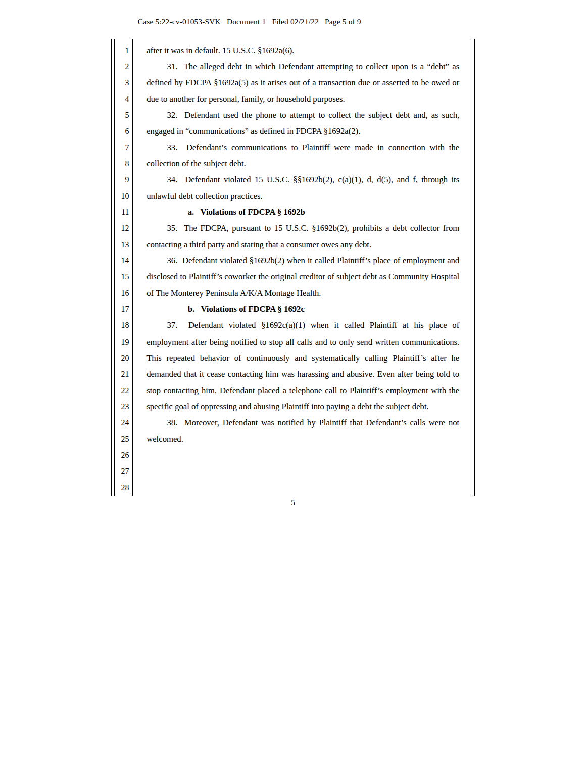Case 5:22-cv-01053-SVK Document 1 Filed 02/21/22 Page 5 of 9
1
2
3
4
5
6
7
8
9
10
11
12
13
14
15
16
17
18
19
20
21
22
23
24
25
26
27
28
after it was in default. 15 U.S.C. §1692a(6).
31. The alleged debt in which Defendant attempting to collect upon is a “debt” as defined by FDCPA §1692a(5) as it arises out of a transaction due or asserted to be owed or due to another for personal, family, or household purposes.
32. Defendant used the phone to attempt to collect the subject debt and, as such, engaged in “communications” as defined in FDCPA §1692a(2).
33. Defendant’s communications to Plaintiff were made in connection with the collection of the subject debt.
34. Defendant violated 15 U.S.C. §§1692b(2), c(a)(1), d, d(5), and f, through its unlawful debt collection practices.
a. Violations of FDCPA § 1692b
35. The FDCPA, pursuant to 15 U.S.C. §1692b(2), prohibits a debt collector from contacting a third party and stating that a consumer owes any debt.
36. Defendant violated §1692b(2) when it called Plaintiff’s place of employment and disclosed to Plaintiff’s coworker the original creditor of subject debt as Community Hospital of The Monterey Peninsula A/K/A Montage Health.
b. Violations of FDCPA § 1692c
37. Defendant violated §1692c(a)(1) when it called Plaintiff at his place of employment after being notified to stop all calls and to only send written communications. This repeated behavior of continuously and systematically calling Plaintiff’s after he demanded that it cease contacting him was harassing and abusive. Even after being told to stop contacting him, Defendant placed a telephone call to Plaintiff’s employment with the specific goal of oppressing and abusing Plaintiff into paying a debt the subject debt.
38. Moreover, Defendant was notified by Plaintiff that Defendant’s calls were not welcomed.
5